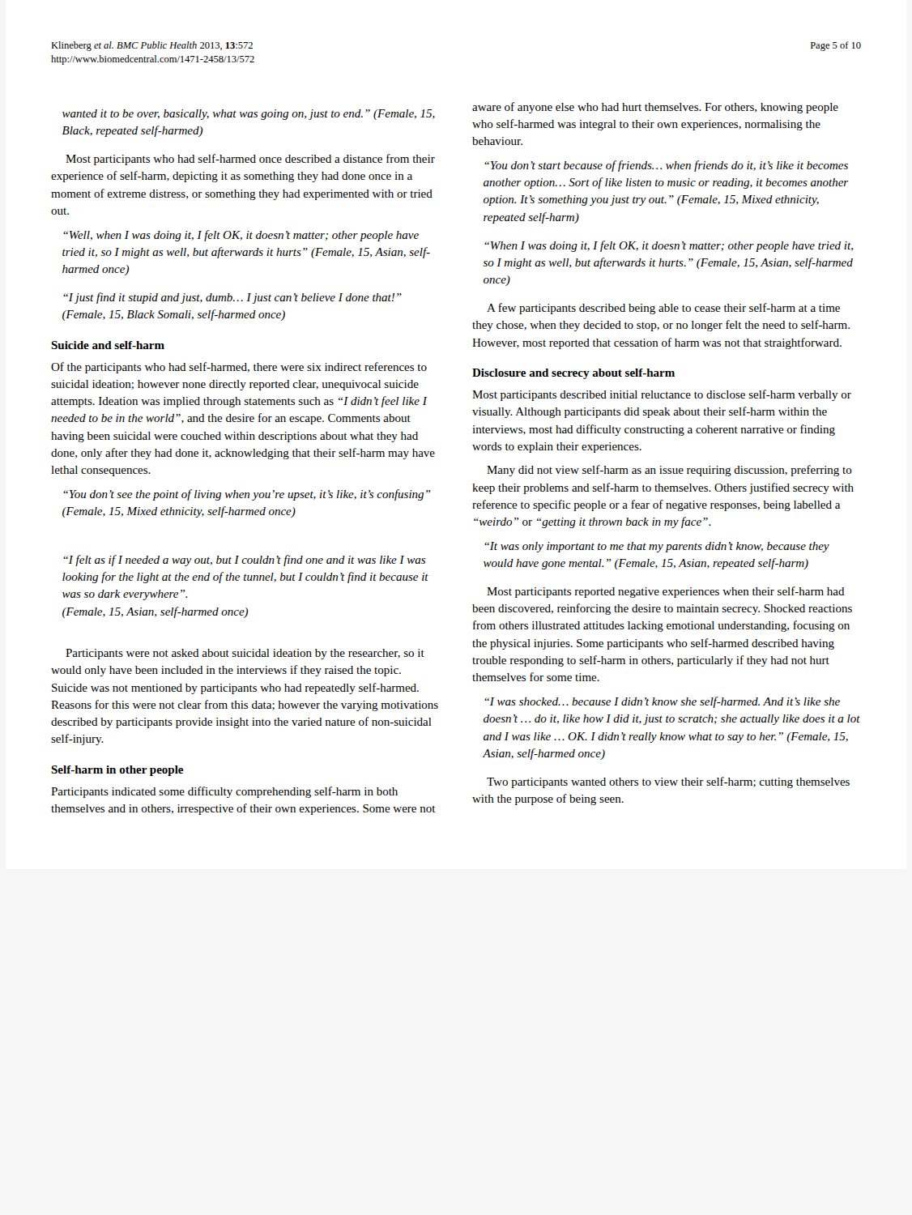Klineberg et al. BMC Public Health 2013, 13:572 http://www.biomedcentral.com/1471-2458/13/572
Page 5 of 10
wanted it to be over, basically, what was going on, just to end.” (Female, 15, Black, repeated self-harmed)
Most participants who had self-harmed once described a distance from their experience of self-harm, depicting it as something they had done once in a moment of extreme distress, or something they had experimented with or tried out.
“Well, when I was doing it, I felt OK, it doesn’t matter; other people have tried it, so I might as well, but afterwards it hurts” (Female, 15, Asian, self-harmed once)
“I just find it stupid and just, dumb… I just can’t believe I done that!”
(Female, 15, Black Somali, self-harmed once)
Suicide and self-harm
Of the participants who had self-harmed, there were six indirect references to suicidal ideation; however none directly reported clear, unequivocal suicide attempts. Ideation was implied through statements such as “I didn’t feel like I needed to be in the world”, and the desire for an escape. Comments about having been suicidal were couched within descriptions about what they had done, only after they had done it, acknowledging that their self-harm may have lethal consequences.
“You don’t see the point of living when you’re upset, it’s like, it’s confusing”
(Female, 15, Mixed ethnicity, self-harmed once)
“I felt as if I needed a way out, but I couldn’t find one and it was like I was looking for the light at the end of the tunnel, but I couldn’t find it because it was so dark everywhere”.
(Female, 15, Asian, self-harmed once)
Participants were not asked about suicidal ideation by the researcher, so it would only have been included in the interviews if they raised the topic. Suicide was not mentioned by participants who had repeatedly self-harmed. Reasons for this were not clear from this data; however the varying motivations described by participants provide insight into the varied nature of non-suicidal self-injury.
Self-harm in other people
Participants indicated some difficulty comprehending self-harm in both themselves and in others, irrespective of their own experiences. Some were not aware of anyone else who had hurt themselves. For others, knowing people who self-harmed was integral to their own experiences, normalising the behaviour.
“You don’t start because of friends… when friends do it, it’s like it becomes another option… Sort of like listen to music or reading, it becomes another option. It’s something you just try out.” (Female, 15, Mixed ethnicity, repeated self-harm)
“When I was doing it, I felt OK, it doesn’t matter; other people have tried it, so I might as well, but afterwards it hurts.” (Female, 15, Asian, self-harmed once)
A few participants described being able to cease their self-harm at a time they chose, when they decided to stop, or no longer felt the need to self-harm. However, most reported that cessation of harm was not that straightforward.
Disclosure and secrecy about self-harm
Most participants described initial reluctance to disclose self-harm verbally or visually. Although participants did speak about their self-harm within the interviews, most had difficulty constructing a coherent narrative or finding words to explain their experiences.
Many did not view self-harm as an issue requiring discussion, preferring to keep their problems and self-harm to themselves. Others justified secrecy with reference to specific people or a fear of negative responses, being labelled a “weirdo” or “getting it thrown back in my face”.
“It was only important to me that my parents didn’t know, because they would have gone mental.” (Female, 15, Asian, repeated self-harm)
Most participants reported negative experiences when their self-harm had been discovered, reinforcing the desire to maintain secrecy. Shocked reactions from others illustrated attitudes lacking emotional understanding, focusing on the physical injuries. Some participants who self-harmed described having trouble responding to self-harm in others, particularly if they had not hurt themselves for some time.
“I was shocked… because I didn’t know she self-harmed. And it’s like she doesn’t … do it, like how I did it, just to scratch; she actually like does it a lot and I was like … OK. I didn’t really know what to say to her.” (Female, 15, Asian, self-harmed once)
Two participants wanted others to view their self-harm; cutting themselves with the purpose of being seen.